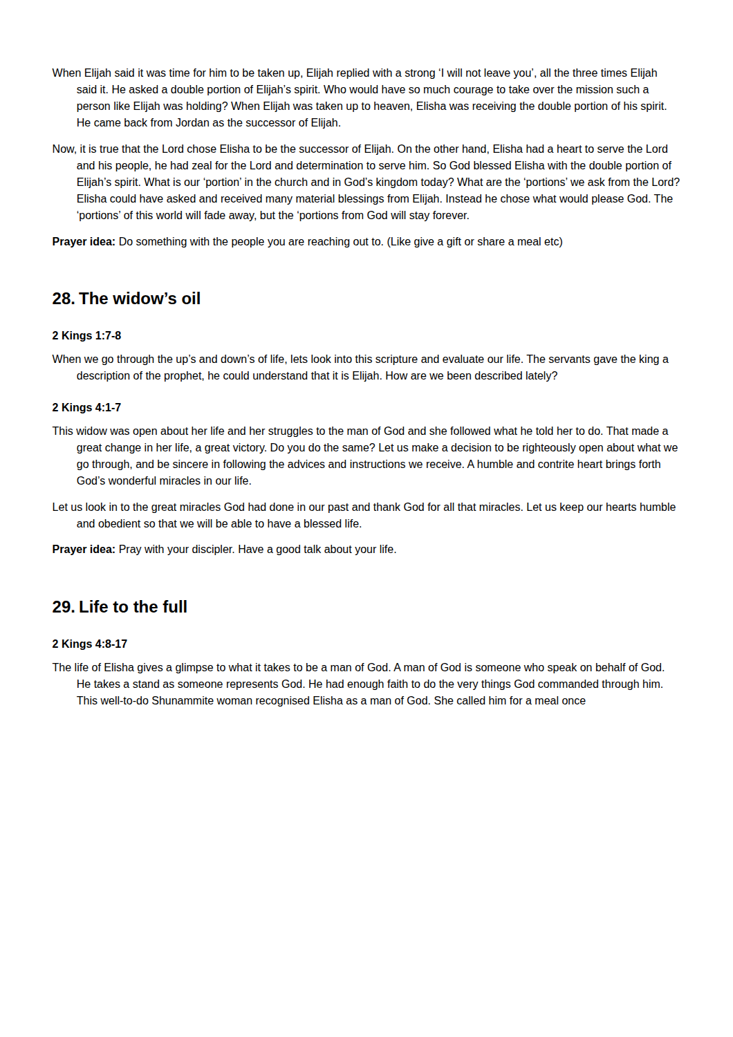When Elijah said it was time for him to be taken up, Elijah replied with a strong ‘I will not leave you’, all the three times Elijah said it. He asked a double portion of Elijah’s spirit. Who would have so much courage to take over the mission such a person like Elijah was holding? When Elijah was taken up to heaven, Elisha was receiving the double portion of his spirit. He came back from Jordan as the successor of Elijah.
Now, it is true that the Lord chose Elisha to be the successor of Elijah. On the other hand, Elisha had a heart to serve the Lord and his people, he had zeal for the Lord and determination to serve him. So God blessed Elisha with the double portion of Elijah’s spirit. What is our ‘portion’ in the church and in God’s kingdom today? What are the ‘portions’ we ask from the Lord? Elisha could have asked and received many material blessings from Elijah. Instead he chose what would please God. The ‘portions’ of this world will fade away, but the ‘portions from God will stay forever.
Prayer idea: Do something with the people you are reaching out to. (Like give a gift or share a meal etc)
28. The widow’s oil
2 Kings 1:7-8
When we go through the up’s and down’s of life, lets look into this scripture and evaluate our life. The servants gave the king a description of the prophet, he could understand that it is Elijah. How are we been described lately?
2 Kings 4:1-7
This widow was open about her life and her struggles to the man of God and she followed what he told her to do. That made a great change in her life, a great victory. Do you do the same? Let us make a decision to be righteously open about what we go through, and be sincere in following the advices and instructions we receive. A humble and contrite heart brings forth God’s wonderful miracles in our life.
Let us look in to the great miracles God had done in our past and thank God for all that miracles. Let us keep our hearts humble and obedient so that we will be able to have a blessed life.
Prayer idea: Pray with your discipler. Have a good talk about your life.
29. Life to the full
2 Kings 4:8-17
The life of Elisha gives a glimpse to what it takes to be a man of God. A man of God is someone who speak on behalf of God. He takes a stand as someone represents God. He had enough faith to do the very things God commanded through him. This well-to-do Shunammite woman recognised Elisha as a man of God. She called him for a meal once